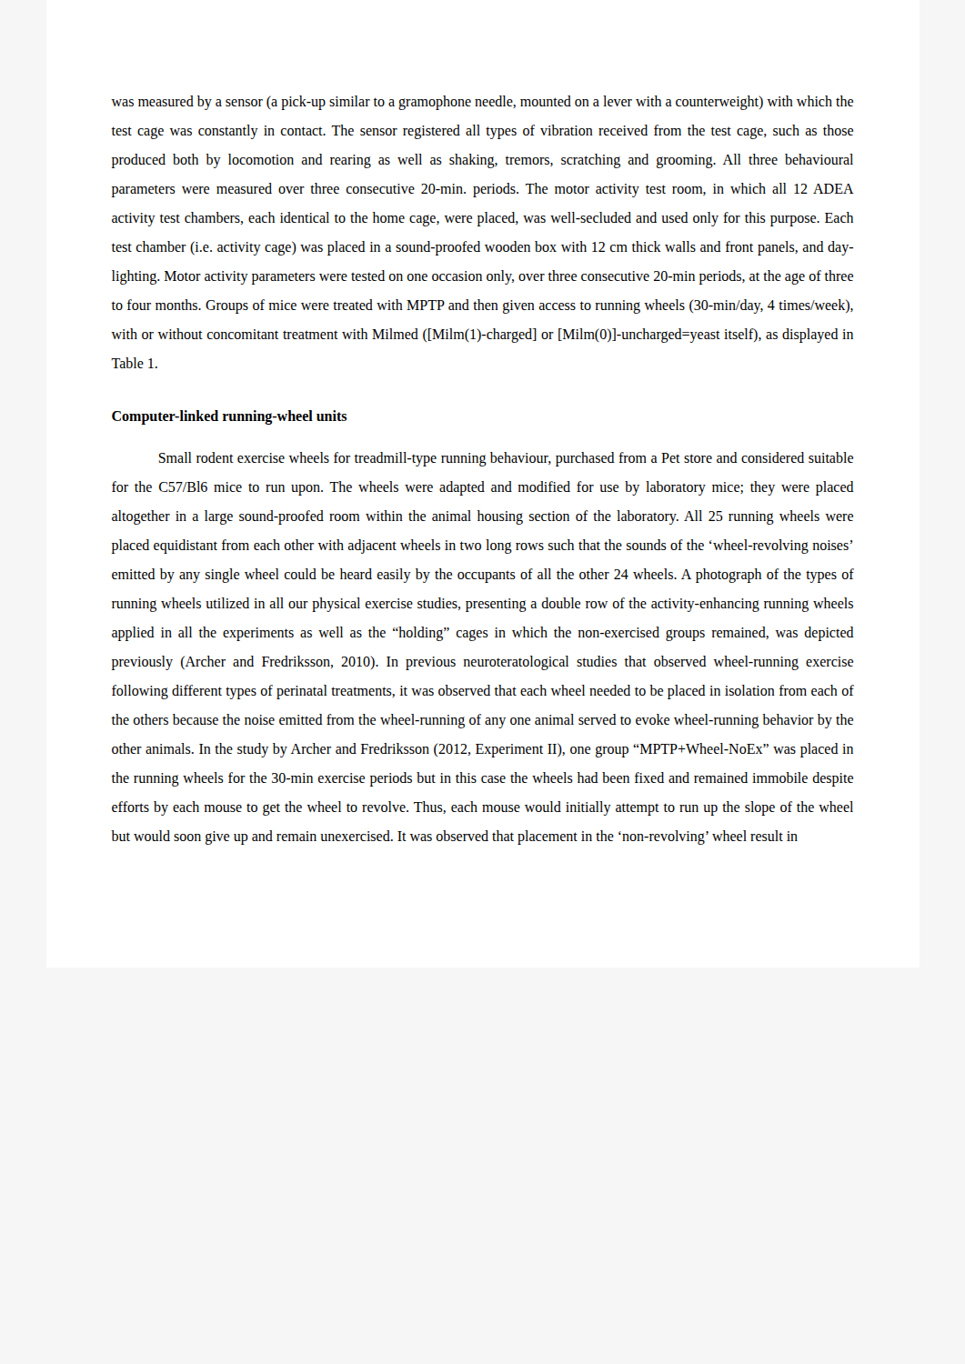was measured by a sensor (a pick-up similar to a gramophone needle, mounted on a lever with a counterweight) with which the test cage was constantly in contact. The sensor registered all types of vibration received from the test cage, such as those produced both by locomotion and rearing as well as shaking, tremors, scratching and grooming. All three behavioural parameters were measured over three consecutive 20-min. periods. The motor activity test room, in which all 12 ADEA activity test chambers, each identical to the home cage, were placed, was well-secluded and used only for this purpose. Each test chamber (i.e. activity cage) was placed in a sound-proofed wooden box with 12 cm thick walls and front panels, and day-lighting. Motor activity parameters were tested on one occasion only, over three consecutive 20-min periods, at the age of three to four months. Groups of mice were treated with MPTP and then given access to running wheels (30-min/day, 4 times/week), with or without concomitant treatment with Milmed ([Milm(1)-charged] or [Milm(0)]-uncharged=yeast itself), as displayed in Table 1.
Computer-linked running-wheel units
Small rodent exercise wheels for treadmill-type running behaviour, purchased from a Pet store and considered suitable for the C57/Bl6 mice to run upon. The wheels were adapted and modified for use by laboratory mice; they were placed altogether in a large sound-proofed room within the animal housing section of the laboratory. All 25 running wheels were placed equidistant from each other with adjacent wheels in two long rows such that the sounds of the ‘wheel-revolving noises’ emitted by any single wheel could be heard easily by the occupants of all the other 24 wheels. A photograph of the types of running wheels utilized in all our physical exercise studies, presenting a double row of the activity-enhancing running wheels applied in all the experiments as well as the “holding” cages in which the non-exercised groups remained, was depicted previously (Archer and Fredriksson, 2010). In previous neuroteratological studies that observed wheel-running exercise following different types of perinatal treatments, it was observed that each wheel needed to be placed in isolation from each of the others because the noise emitted from the wheel-running of any one animal served to evoke wheel-running behavior by the other animals. In the study by Archer and Fredriksson (2012, Experiment II), one group “MPTP+Wheel-NoEx” was placed in the running wheels for the 30-min exercise periods but in this case the wheels had been fixed and remained immobile despite efforts by each mouse to get the wheel to revolve. Thus, each mouse would initially attempt to run up the slope of the wheel but would soon give up and remain unexercised. It was observed that placement in the ‘non-revolving’ wheel result in